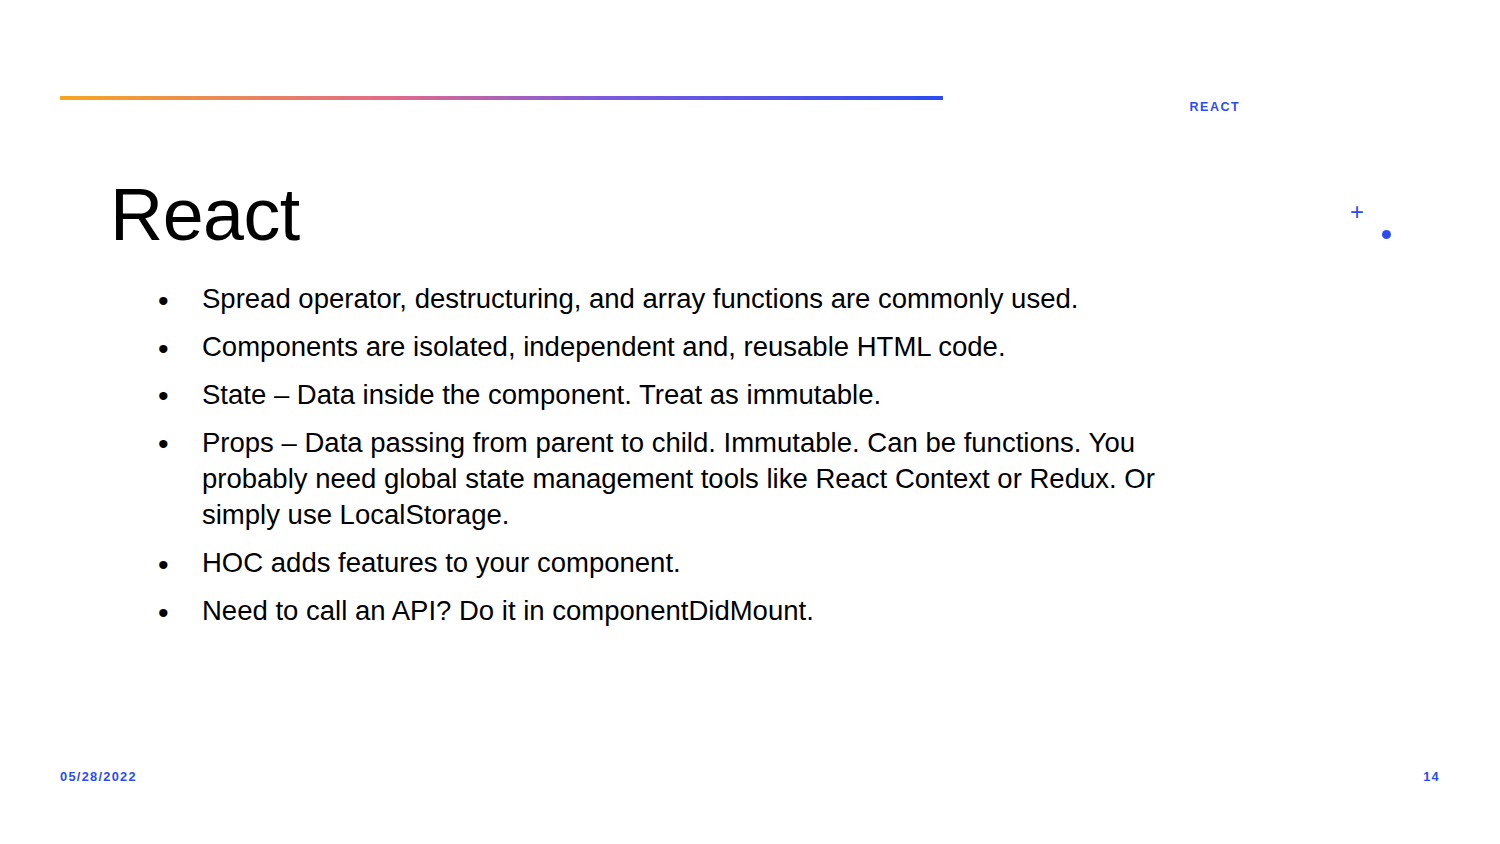React
+
React
Spread operator, destructuring, and array functions are commonly used.
Components are isolated, independent and, reusable HTML code.
State – Data inside the component. Treat as immutable.
Props – Data passing from parent to child. Immutable. Can be functions. You probably need global state management tools like React Context or Redux. Or simply use LocalStorage.
HOC adds features to your component.
Need to call an API? Do it in componentDidMount.
05/28/2022 14